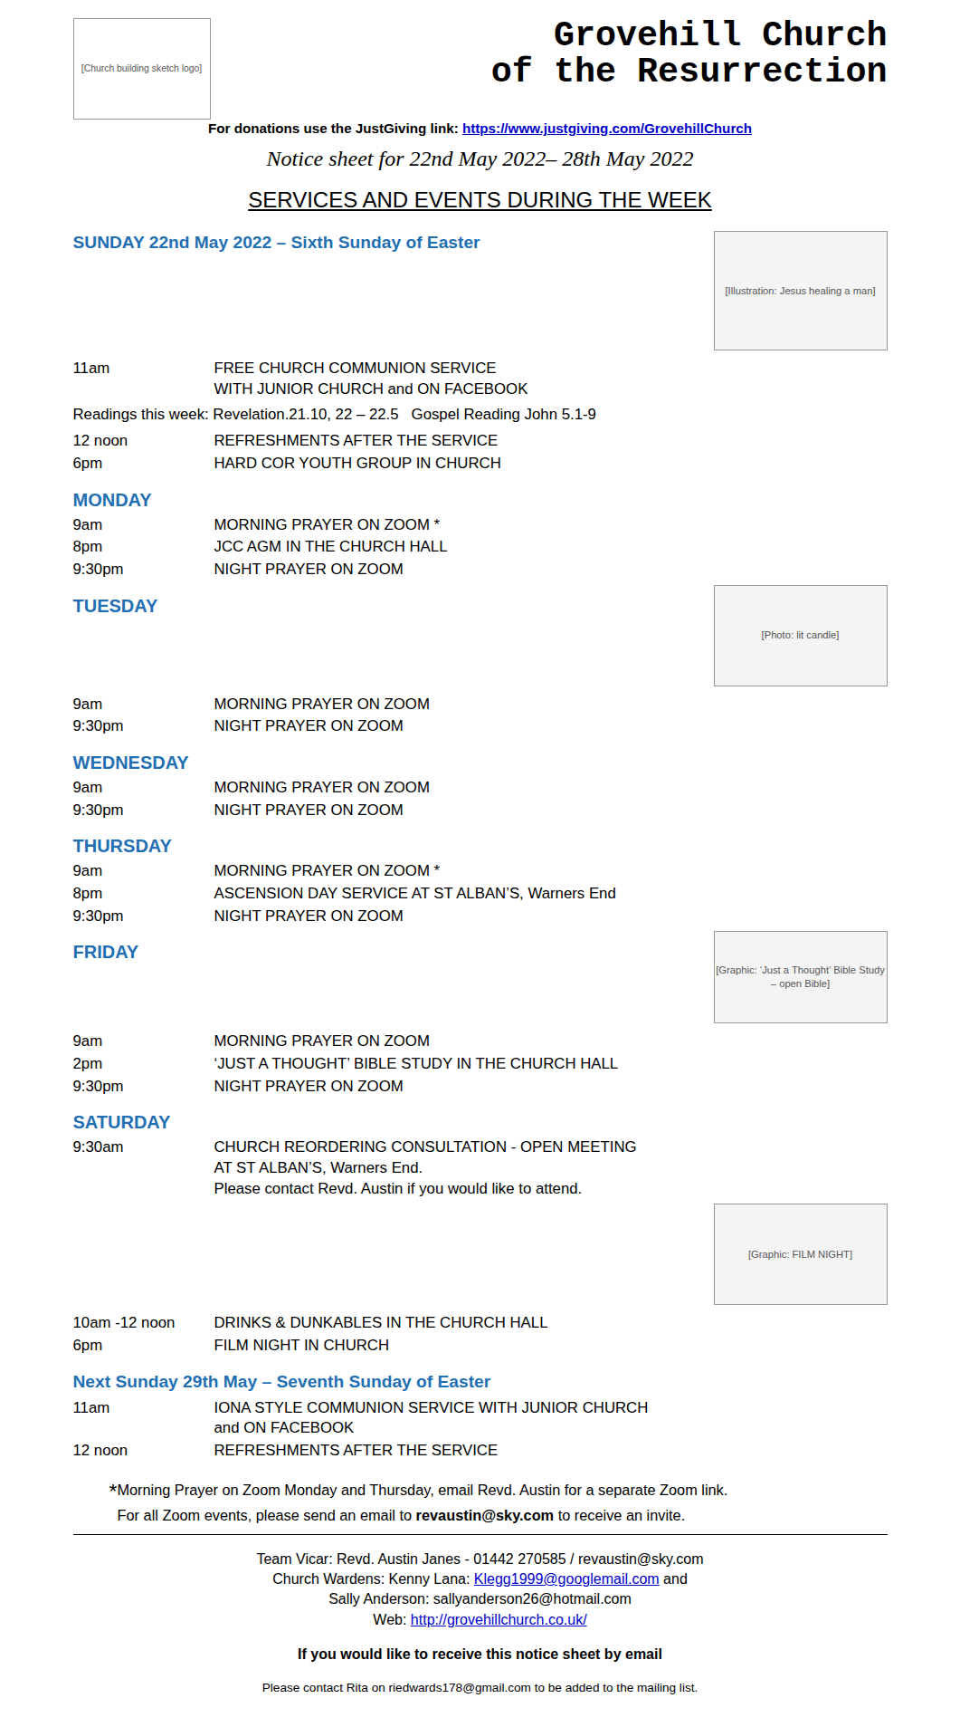[Church building sketch logo]
Grovehill Church
of the Resurrection
For donations use the JustGiving link: https://www.justgiving.com/GrovehillChurch
Notice sheet for 22nd May 2022– 28th May 2022
SERVICES AND EVENTS DURING THE WEEK
[Illustration: Jesus healing a man]
SUNDAY 22nd May 2022 – Sixth Sunday of Easter
| 11am | FREE CHURCH COMMUNION SERVICE WITH JUNIOR CHURCH and ON FACEBOOK |
Readings this week: Revelation.21.10, 22 – 22.5 Gospel Reading John 5.1-9
| 12 noon | REFRESHMENTS AFTER THE SERVICE |
| 6pm | HARD COR YOUTH GROUP IN CHURCH |
MONDAY
| 9am | MORNING PRAYER ON ZOOM * |
| 8pm | JCC AGM IN THE CHURCH HALL |
| 9:30pm | NIGHT PRAYER ON ZOOM |
[Photo: lit candle]
TUESDAY
| 9am | MORNING PRAYER ON ZOOM |
| 9:30pm | NIGHT PRAYER ON ZOOM |
WEDNESDAY
| 9am | MORNING PRAYER ON ZOOM |
| 9:30pm | NIGHT PRAYER ON ZOOM |
THURSDAY
| 9am | MORNING PRAYER ON ZOOM * |
| 8pm | ASCENSION DAY SERVICE AT ST ALBAN’S, Warners End |
| 9:30pm | NIGHT PRAYER ON ZOOM |
[Graphic: ‘Just a Thought’ Bible Study – open Bible]
FRIDAY
| 9am | MORNING PRAYER ON ZOOM |
| 2pm | ‘JUST A THOUGHT’ BIBLE STUDY IN THE CHURCH HALL |
| 9:30pm | NIGHT PRAYER ON ZOOM |
SATURDAY
| 9:30am | CHURCH REORDERING CONSULTATION - OPEN MEETING AT ST ALBAN’S, Warners End. Please contact Revd. Austin if you would like to attend. |
[Graphic: FILM NIGHT]
| 10am -12 noon | DRINKS & DUNKABLES IN THE CHURCH HALL |
| 6pm | FILM NIGHT IN CHURCH |
Next Sunday 29th May – Seventh Sunday of Easter
| 11am | IONA STYLE COMMUNION SERVICE WITH JUNIOR CHURCH and ON FACEBOOK |
| 12 noon | REFRESHMENTS AFTER THE SERVICE |
*Morning Prayer on Zoom Monday and Thursday, email Revd. Austin for a separate Zoom link.
For all Zoom events, please send an email to revaustin@sky.com to receive an invite.
Team Vicar: Revd. Austin Janes - 01442 270585 / revaustin@sky.com
Church Wardens: Kenny Lana: Klegg1999@googlemail.com and
Sally Anderson: sallyanderson26@hotmail.com
Web: http://grovehillchurch.co.uk/
If you would like to receive this notice sheet by email
Please contact Rita on riedwards178@gmail.com to be added to the mailing list.